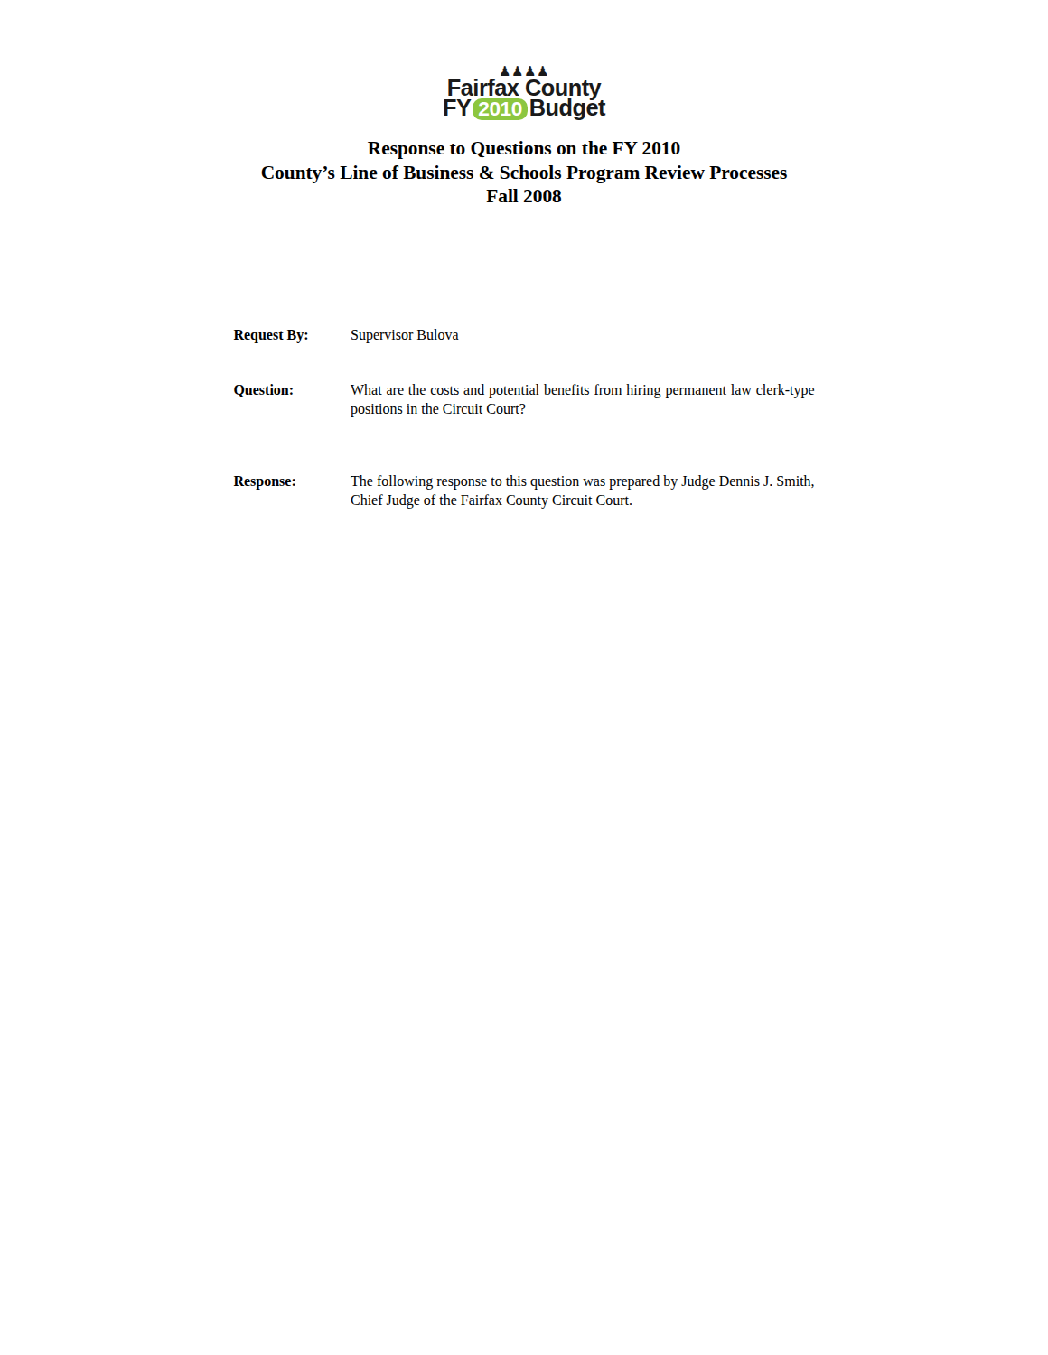♟♟♟♟
Fairfax County
FY 2010 Budget
Response to Questions on the FY 2010 County’s Line of Business & Schools Program Review Processes Fall 2008
| Request By: | Supervisor Bulova |
| Question: | What are the costs and potential benefits from hiring permanent law clerk-type positions in the Circuit Court? |
| Response: | The following response to this question was prepared by Judge Dennis J. Smith, Chief Judge of the Fairfax County Circuit Court. |